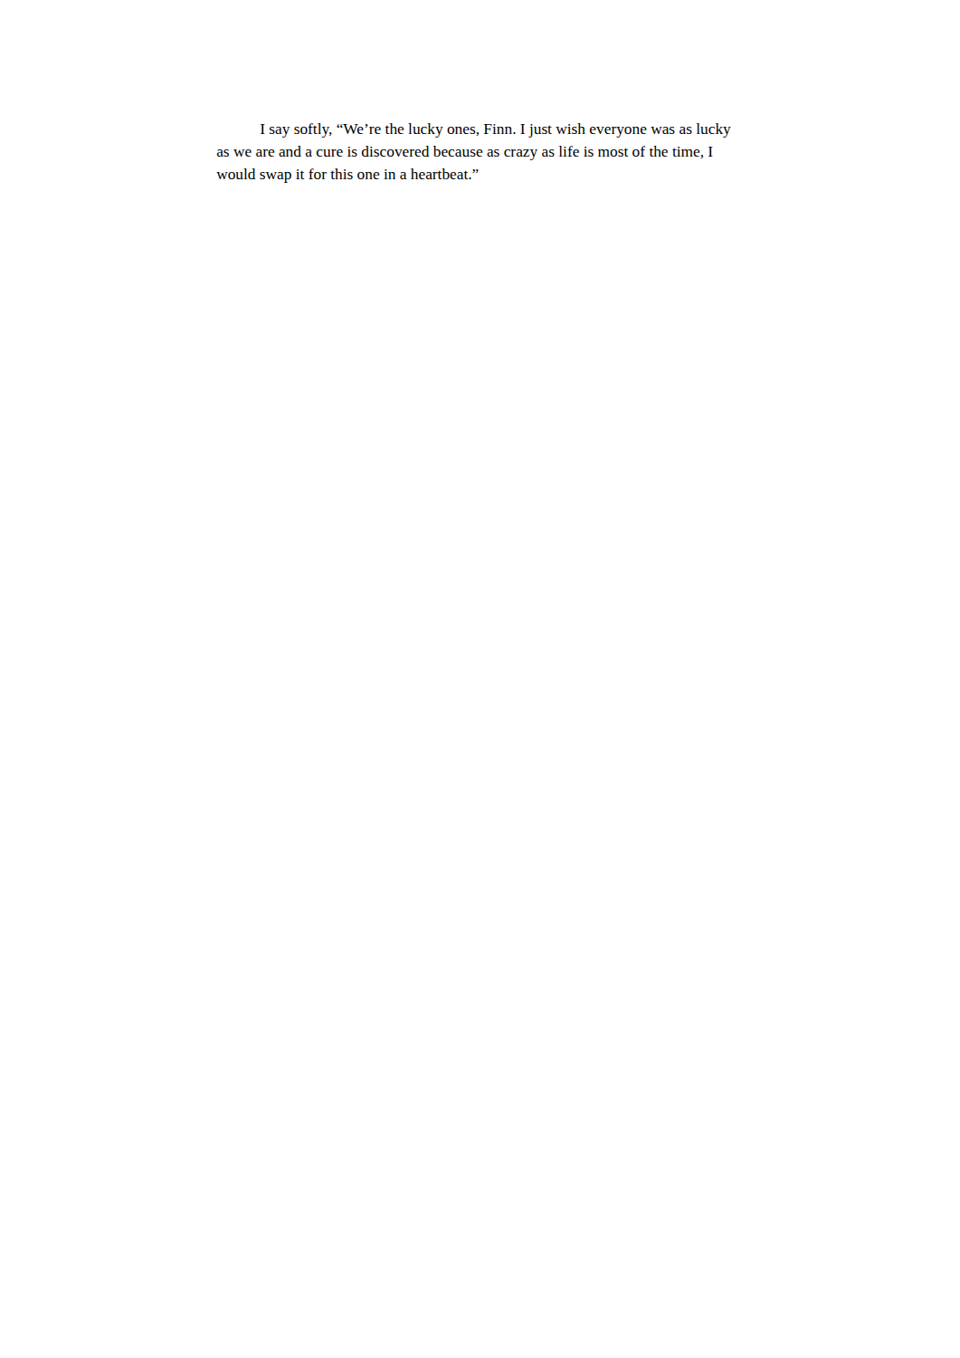I say softly, “We’re the lucky ones, Finn. I just wish everyone was as lucky as we are and a cure is discovered because as crazy as life is most of the time, I would swap it for this one in a heartbeat.”